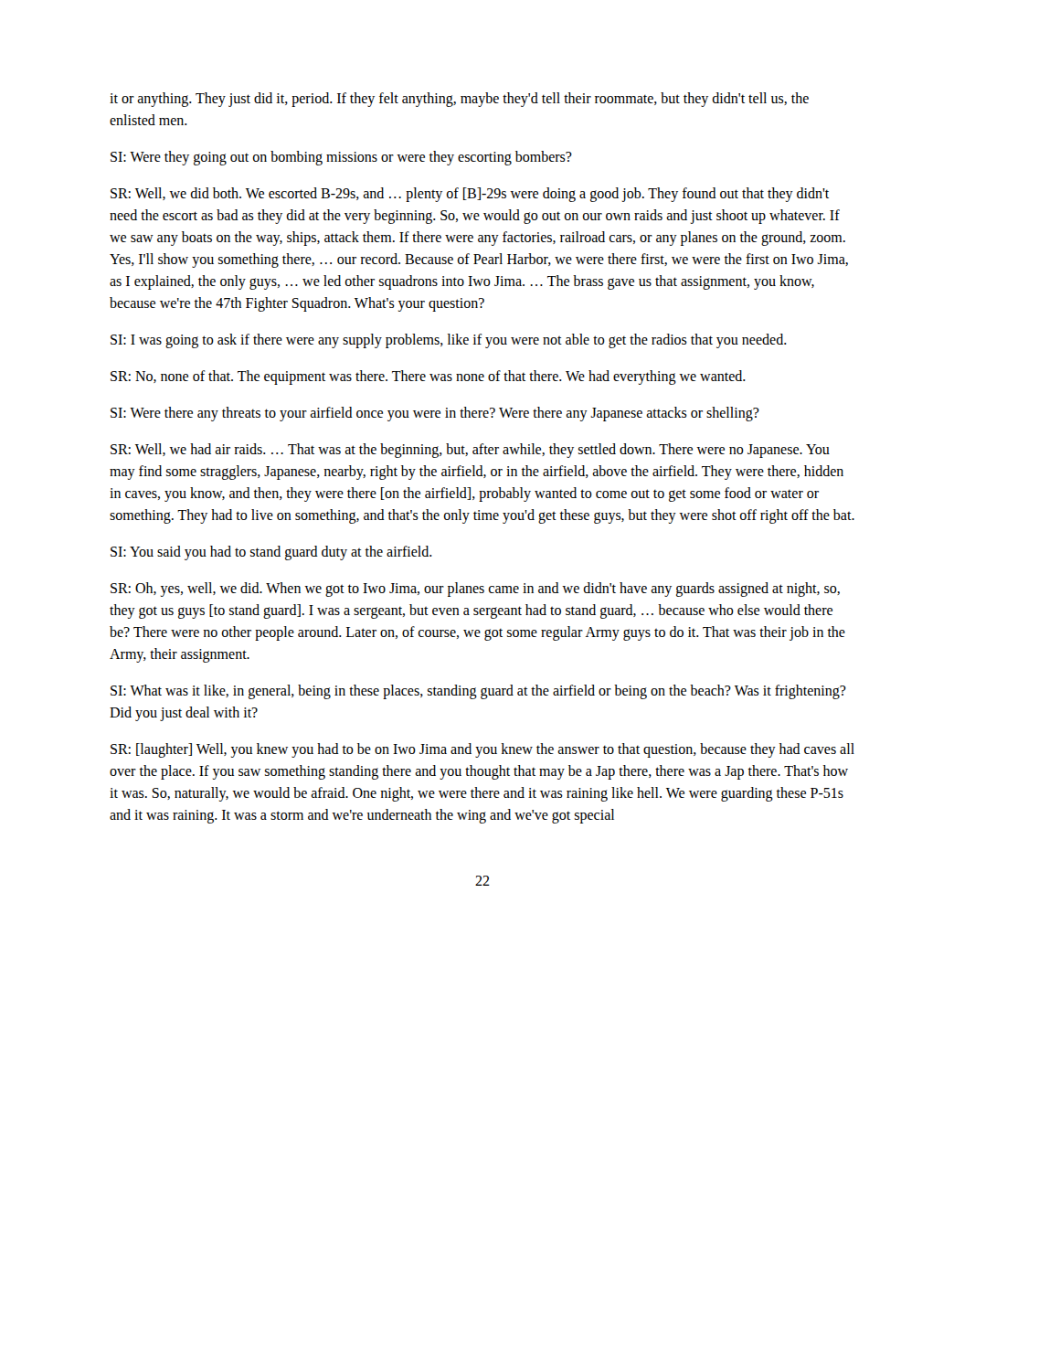it or anything. They just did it, period. If they felt anything, maybe they'd tell their roommate, but they didn't tell us, the enlisted men.
SI: Were they going out on bombing missions or were they escorting bombers?
SR: Well, we did both. We escorted B-29s, and … plenty of [B]-29s were doing a good job. They found out that they didn't need the escort as bad as they did at the very beginning. So, we would go out on our own raids and just shoot up whatever. If we saw any boats on the way, ships, attack them. If there were any factories, railroad cars, or any planes on the ground, zoom. Yes, I'll show you something there, … our record. Because of Pearl Harbor, we were there first, we were the first on Iwo Jima, as I explained, the only guys, … we led other squadrons into Iwo Jima. … The brass gave us that assignment, you know, because we're the 47th Fighter Squadron. What's your question?
SI: I was going to ask if there were any supply problems, like if you were not able to get the radios that you needed.
SR: No, none of that. The equipment was there. There was none of that there. We had everything we wanted.
SI: Were there any threats to your airfield once you were in there? Were there any Japanese attacks or shelling?
SR: Well, we had air raids. … That was at the beginning, but, after awhile, they settled down. There were no Japanese. You may find some stragglers, Japanese, nearby, right by the airfield, or in the airfield, above the airfield. They were there, hidden in caves, you know, and then, they were there [on the airfield], probably wanted to come out to get some food or water or something. They had to live on something, and that's the only time you'd get these guys, but they were shot off right off the bat.
SI: You said you had to stand guard duty at the airfield.
SR: Oh, yes, well, we did. When we got to Iwo Jima, our planes came in and we didn't have any guards assigned at night, so, they got us guys [to stand guard]. I was a sergeant, but even a sergeant had to stand guard, … because who else would there be? There were no other people around. Later on, of course, we got some regular Army guys to do it. That was their job in the Army, their assignment.
SI: What was it like, in general, being in these places, standing guard at the airfield or being on the beach? Was it frightening? Did you just deal with it?
SR: [laughter] Well, you knew you had to be on Iwo Jima and you knew the answer to that question, because they had caves all over the place. If you saw something standing there and you thought that may be a Jap there, there was a Jap there. That's how it was. So, naturally, we would be afraid. One night, we were there and it was raining like hell. We were guarding these P-51s and it was raining. It was a storm and we're underneath the wing and we've got special
22